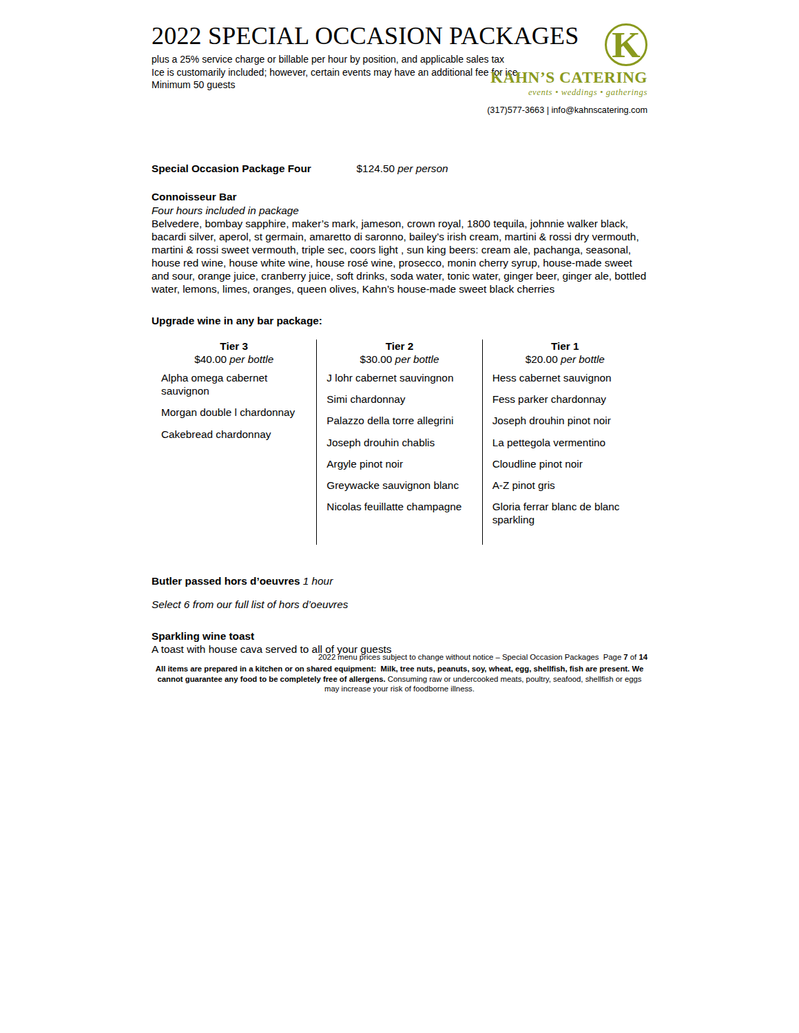2022 SPECIAL OCCASION PACKAGES
plus a 25% service charge or billable per hour by position, and applicable sales tax
Ice is customarily included; however, certain events may have an additional fee for ice.
Minimum 50 guests
K
KAHN’S CATERING
events • weddings • gatherings
(317)577-3663 | info@kahnscatering.com
Special Occasion Package Four $124.50 per person
Connoisseur Bar
Four hours included in package
Belvedere, bombay sapphire, maker’s mark, jameson, crown royal, 1800 tequila, johnnie walker black, bacardi silver, aperol, st germain, amaretto di saronno, bailey’s irish cream, martini & rossi dry vermouth, martini & rossi sweet vermouth, triple sec, coors light , sun king beers: cream ale, pachanga, seasonal, house red wine, house white wine, house rosé wine, prosecco, monin cherry syrup, house-made sweet and sour, orange juice, cranberry juice, soft drinks, soda water, tonic water, ginger beer, ginger ale, bottled water, lemons, limes, oranges, queen olives, Kahn’s house-made sweet black cherries
Upgrade wine in any bar package:
| Tier 3 $40.00 per bottle Alpha omega cabernet sauvignon Morgan double l chardonnay Cakebread chardonnay | Tier 2 $30.00 per bottle J lohr cabernet sauvingnon Simi chardonnay Palazzo della torre allegrini Joseph drouhin chablis Argyle pinot noir Greywacke sauvignon blanc Nicolas feuillatte champagne | Tier 1 $20.00 per bottle Hess cabernet sauvignon Fess parker chardonnay Joseph drouhin pinot noir La pettegola vermentino Cloudline pinot noir A-Z pinot gris Gloria ferrar blanc de blanc sparkling |
Butler passed hors d’oeuvres 1 hour
Select 6 from our full list of hors d’oeuvres
Sparkling wine toast
A toast with house cava served to all of your guests
2022 menu prices subject to change without notice – Special Occasion Packages Page 7 of 14
All items are prepared in a kitchen or on shared equipment: Milk, tree nuts, peanuts, soy, wheat, egg, shellfish, fish are present. We cannot guarantee any food to be completely free of allergens. Consuming raw or undercooked meats, poultry, seafood, shellfish or eggs may increase your risk of foodborne illness.